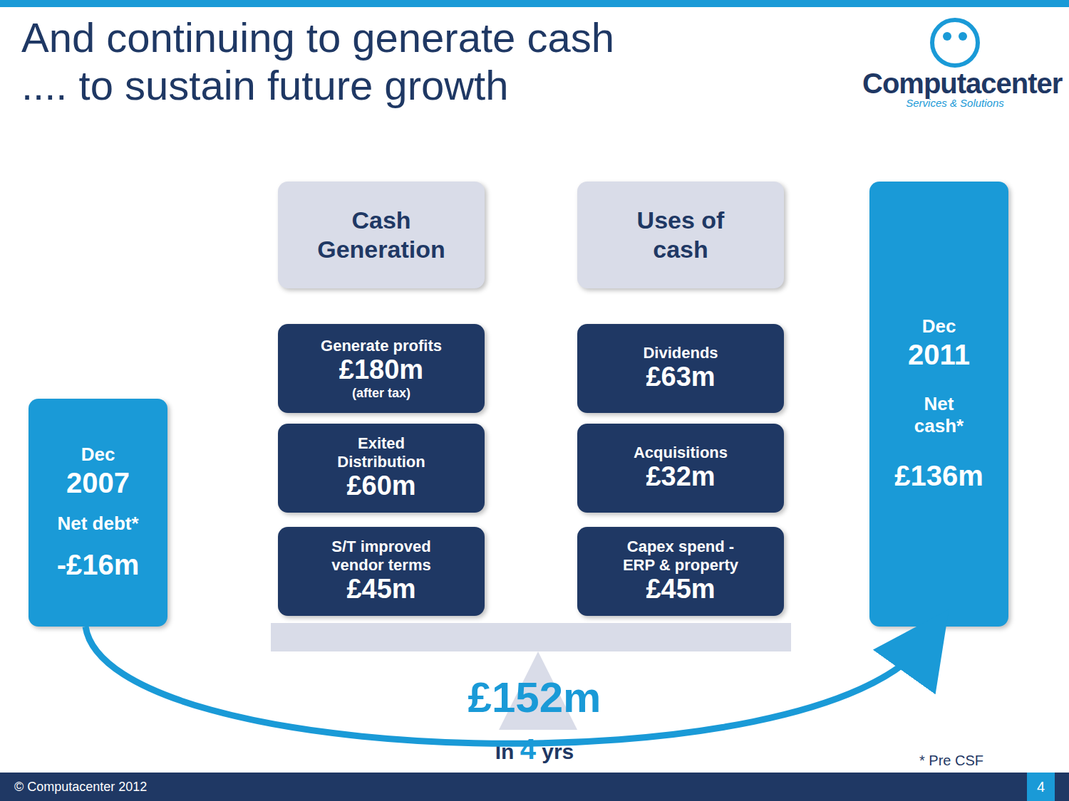And continuing to generate cash
.... to sustain future growth
Computacenter
Services & Solutions
Cash
Generation
Uses of
cash
Generate profits
£180m
(after tax)
Exited
Distribution
£60m
S/T improved
vendor terms
£45m
Dividends
£63m
Acquisitions
£32m
Capex spend -
ERP & property
£45m
Dec
2007
Net debt*
-£16m
Dec
2011
Net
cash*
£136m
£152m
In 4 yrs
* Pre CSF
© Computacenter 2012 4